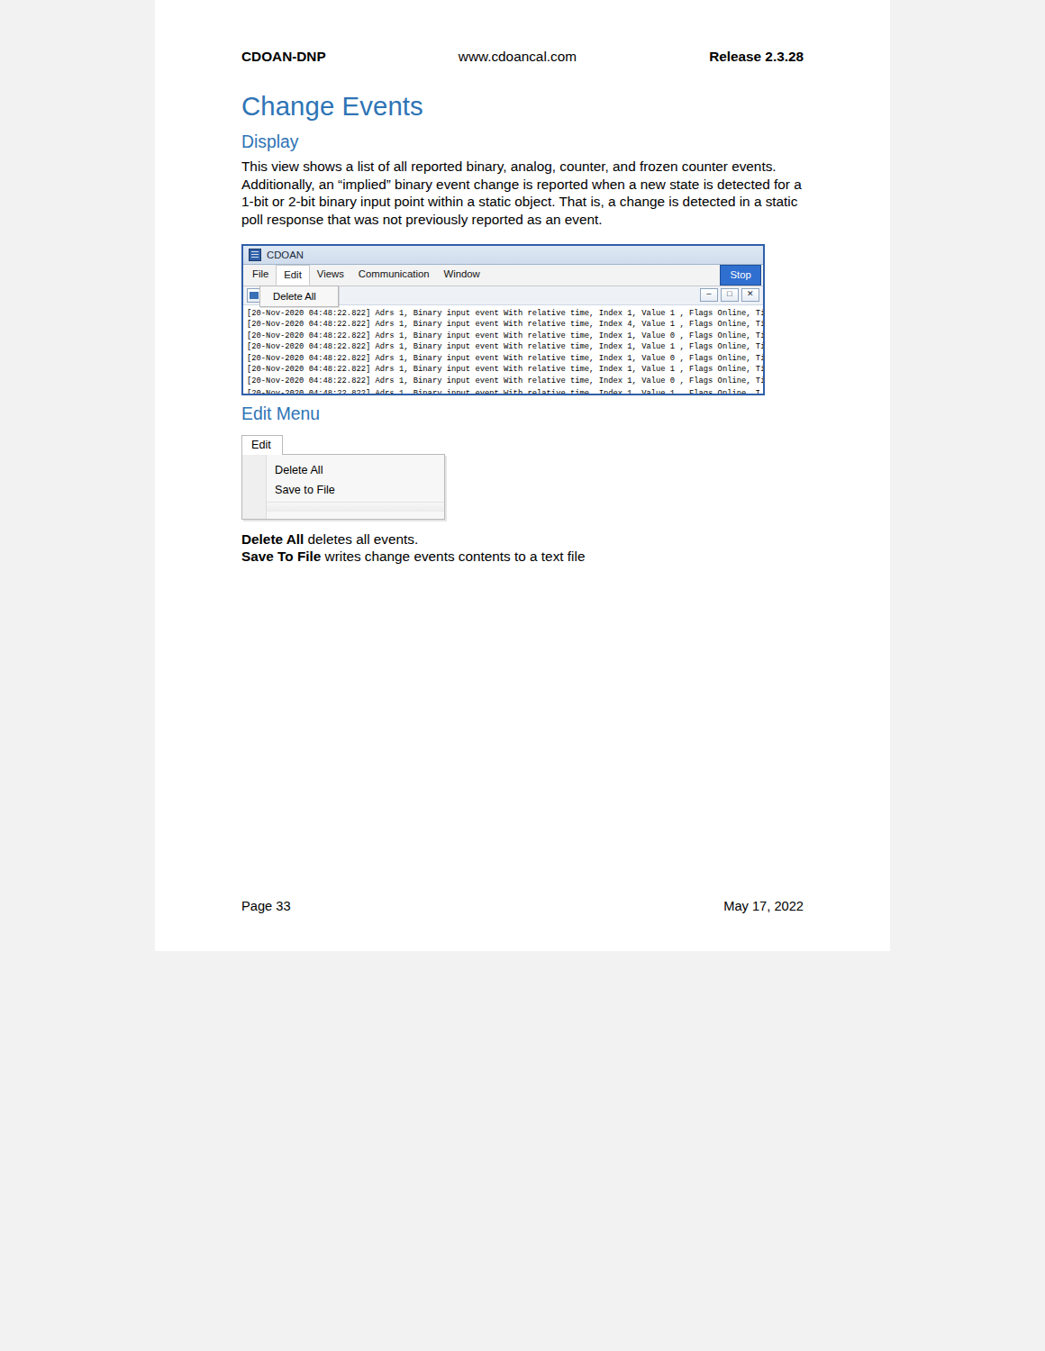CDOAN-DNP
www.cdoancal.com
Release 2.3.28
Change Events
Display
This view shows a list of all reported binary, analog, counter, and frozen counter events. Additionally, an “implied” binary event change is reported when a new state is detected for a 1-bit or 2-bit binary input point within a static object. That is, a change is detected in a static poll response that was not previously reported as an event.
CDOAN
File Edit Views Communication Window Stop
Delete All
– □ ✕
[20-Nov-2020 04:48:22.822] Adrs 1, Binary input event With relative time, Index 1, Value 1 , Flags Online, Time 0.000 secs [20-Nov-2020 04:48:22.822] Adrs 1, Binary input event With relative time, Index 4, Value 1 , Flags Online, Time 5.189 secs [20-Nov-2020 04:48:22.822] Adrs 1, Binary input event With relative time, Index 1, Value 0 , Flags Online, Time 6.037 secs [20-Nov-2020 04:48:22.822] Adrs 1, Binary input event With relative time, Index 1, Value 1 , Flags Online, Time 9.033 secs [20-Nov-2020 04:48:22.822] Adrs 1, Binary input event With relative time, Index 1, Value 0 , Flags Online, Time 12.037 secs [20-Nov-2020 04:48:22.822] Adrs 1, Binary input event With relative time, Index 1, Value 1 , Flags Online, Time 15.038 secs [20-Nov-2020 04:48:22.822] Adrs 1, Binary input event With relative time, Index 1, Value 0 , Flags Online, Time 18.031 secs [20-Nov-2020 04:48:22.822] Adrs 1, Binary input event With relative time, Index 1, Value 1 , Flags Online, Time 21.030 secs
Edit Menu
Edit
Delete All
Save to File
Delete All deletes all events.
Save To File writes change events contents to a text file
Page 33
May 17, 2022